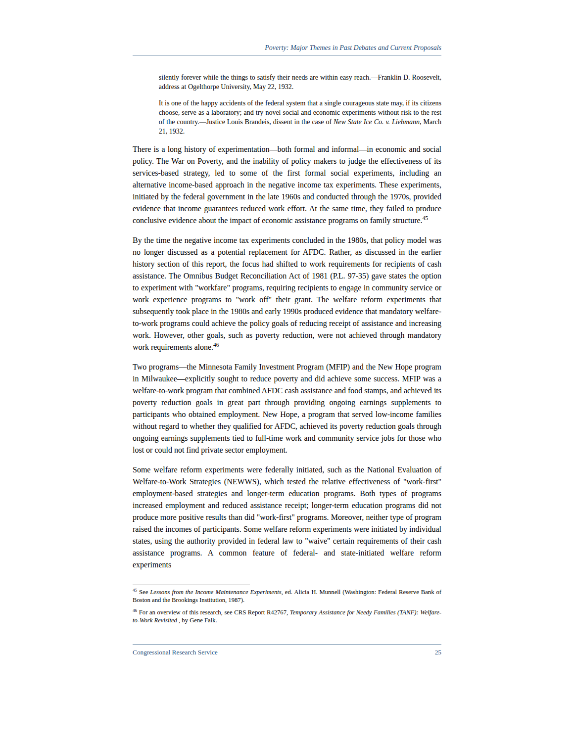Poverty: Major Themes in Past Debates and Current Proposals
silently forever while the things to satisfy their needs are within easy reach.—Franklin D. Roosevelt, address at Ogelthorpe University, May 22, 1932.
It is one of the happy accidents of the federal system that a single courageous state may, if its citizens choose, serve as a laboratory; and try novel social and economic experiments without risk to the rest of the country.—Justice Louis Brandeis, dissent in the case of New State Ice Co. v. Liebmann, March 21, 1932.
There is a long history of experimentation—both formal and informal—in economic and social policy. The War on Poverty, and the inability of policy makers to judge the effectiveness of its services-based strategy, led to some of the first formal social experiments, including an alternative income-based approach in the negative income tax experiments. These experiments, initiated by the federal government in the late 1960s and conducted through the 1970s, provided evidence that income guarantees reduced work effort. At the same time, they failed to produce conclusive evidence about the impact of economic assistance programs on family structure.45
By the time the negative income tax experiments concluded in the 1980s, that policy model was no longer discussed as a potential replacement for AFDC. Rather, as discussed in the earlier history section of this report, the focus had shifted to work requirements for recipients of cash assistance. The Omnibus Budget Reconciliation Act of 1981 (P.L. 97-35) gave states the option to experiment with "workfare" programs, requiring recipients to engage in community service or work experience programs to "work off" their grant. The welfare reform experiments that subsequently took place in the 1980s and early 1990s produced evidence that mandatory welfare-to-work programs could achieve the policy goals of reducing receipt of assistance and increasing work. However, other goals, such as poverty reduction, were not achieved through mandatory work requirements alone.46
Two programs—the Minnesota Family Investment Program (MFIP) and the New Hope program in Milwaukee—explicitly sought to reduce poverty and did achieve some success. MFIP was a welfare-to-work program that combined AFDC cash assistance and food stamps, and achieved its poverty reduction goals in great part through providing ongoing earnings supplements to participants who obtained employment. New Hope, a program that served low-income families without regard to whether they qualified for AFDC, achieved its poverty reduction goals through ongoing earnings supplements tied to full-time work and community service jobs for those who lost or could not find private sector employment.
Some welfare reform experiments were federally initiated, such as the National Evaluation of Welfare-to-Work Strategies (NEWWS), which tested the relative effectiveness of "work-first" employment-based strategies and longer-term education programs. Both types of programs increased employment and reduced assistance receipt; longer-term education programs did not produce more positive results than did "work-first" programs. Moreover, neither type of program raised the incomes of participants. Some welfare reform experiments were initiated by individual states, using the authority provided in federal law to "waive" certain requirements of their cash assistance programs. A common feature of federal- and state-initiated welfare reform experiments
45 See Lessons from the Income Maintenance Experiments, ed. Alicia H. Munnell (Washington: Federal Reserve Bank of Boston and the Brookings Institution, 1987).
46 For an overview of this research, see CRS Report R42767, Temporary Assistance for Needy Families (TANF): Welfare-to-Work Revisited , by Gene Falk.
Congressional Research Service 25